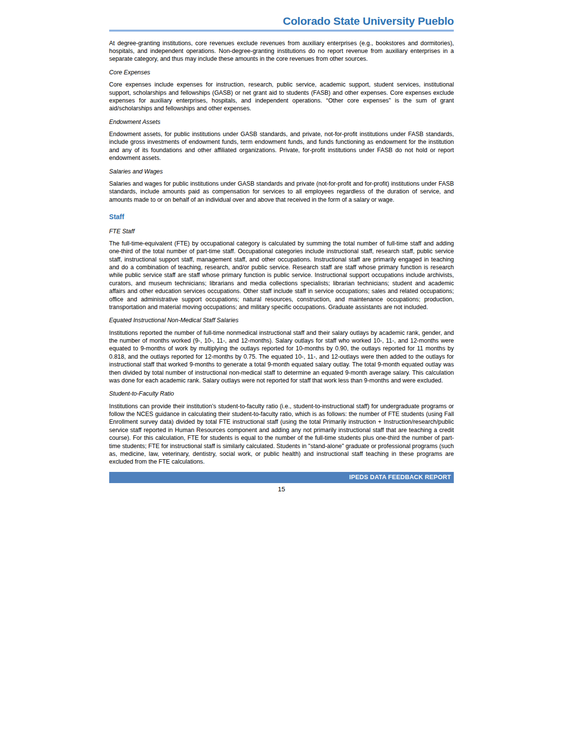Colorado State University Pueblo
At degree-granting institutions, core revenues exclude revenues from auxiliary enterprises (e.g., bookstores and dormitories), hospitals, and independent operations. Non-degree-granting institutions do no report revenue from auxiliary enterprises in a separate category, and thus may include these amounts in the core revenues from other sources.
Core Expenses
Core expenses include expenses for instruction, research, public service, academic support, student services, institutional support, scholarships and fellowships (GASB) or net grant aid to students (FASB) and other expenses. Core expenses exclude expenses for auxiliary enterprises, hospitals, and independent operations. “Other core expenses” is the sum of grant aid/scholarships and fellowships and other expenses.
Endowment Assets
Endowment assets, for public institutions under GASB standards, and private, not-for-profit institutions under FASB standards, include gross investments of endowment funds, term endowment funds, and funds functioning as endowment for the institution and any of its foundations and other affiliated organizations. Private, for-profit institutions under FASB do not hold or report endowment assets.
Salaries and Wages
Salaries and wages for public institutions under GASB standards and private (not-for-profit and for-profit) institutions under FASB standards, include amounts paid as compensation for services to all employees regardless of the duration of service, and amounts made to or on behalf of an individual over and above that received in the form of a salary or wage.
Staff
FTE Staff
The full-time-equivalent (FTE) by occupational category is calculated by summing the total number of full-time staff and adding one-third of the total number of part-time staff. Occupational categories include instructional staff, research staff, public service staff, instructional support staff, management staff, and other occupations. Instructional staff are primarily engaged in teaching and do a combination of teaching, research, and/or public service. Research staff are staff whose primary function is research while public service staff are staff whose primary function is public service. Instructional support occupations include archivists, curators, and museum technicians; librarians and media collections specialists; librarian technicians; student and academic affairs and other education services occupations. Other staff include staff in service occupations; sales and related occupations; office and administrative support occupations; natural resources, construction, and maintenance occupations; production, transportation and material moving occupations; and military specific occupations. Graduate assistants are not included.
Equated Instructional Non-Medical Staff Salaries
Institutions reported the number of full-time nonmedical instructional staff and their salary outlays by academic rank, gender, and the number of months worked (9-, 10-, 11-, and 12-months). Salary outlays for staff who worked 10-, 11-, and 12-months were equated to 9-months of work by multiplying the outlays reported for 10-months by 0.90, the outlays reported for 11 months by 0.818, and the outlays reported for 12-months by 0.75. The equated 10-, 11-, and 12-outlays were then added to the outlays for instructional staff that worked 9-months to generate a total 9-month equated salary outlay. The total 9-month equated outlay was then divided by total number of instructional non-medical staff to determine an equated 9-month average salary. This calculation was done for each academic rank. Salary outlays were not reported for staff that work less than 9-months and were excluded.
Student-to-Faculty Ratio
Institutions can provide their institution’s student-to-faculty ratio (i.e., student-to-instructional staff) for undergraduate programs or follow the NCES guidance in calculating their student-to-faculty ratio, which is as follows: the number of FTE students (using Fall Enrollment survey data) divided by total FTE instructional staff (using the total Primarily instruction + Instruction/research/public service staff reported in Human Resources component and adding any not primarily instructional staff that are teaching a credit course). For this calculation, FTE for students is equal to the number of the full-time students plus one-third the number of part-time students; FTE for instructional staff is similarly calculated. Students in "stand-alone" graduate or professional programs (such as, medicine, law, veterinary, dentistry, social work, or public health) and instructional staff teaching in these programs are excluded from the FTE calculations.
IPEDS DATA FEEDBACK REPORT
15